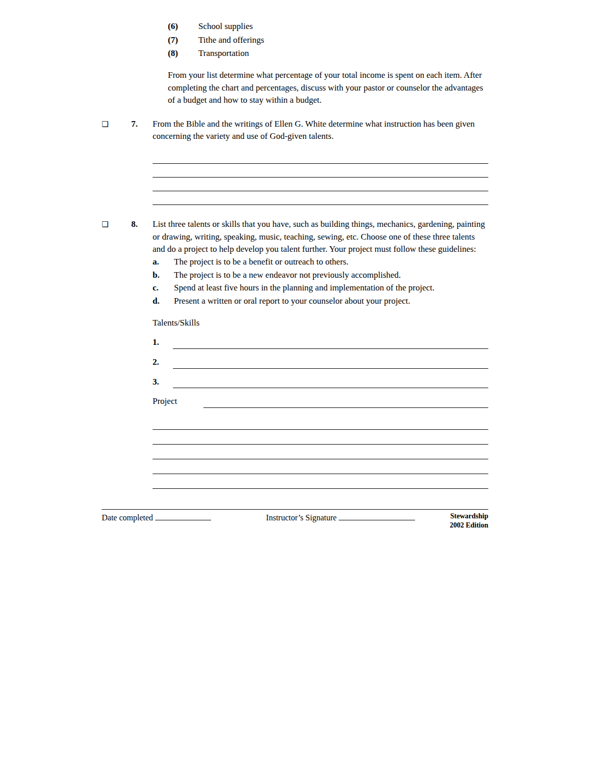(6) School supplies
(7) Tithe and offerings
(8) Transportation
From your list determine what percentage of your total income is spent on each item. After completing the chart and percentages, discuss with your pastor or counselor the advantages of a budget and how to stay within a budget.
❑
7.
From the Bible and the writings of Ellen G. White determine what instruction has been given concerning the variety and use of God-given talents.
❑
8.
List three talents or skills that you have, such as building things, mechanics, gardening, painting or drawing, writing, speaking, music, teaching, sewing, etc. Choose one of these three talents and do a project to help develop you talent further. Your project must follow these guidelines:
a. The project is to be a benefit or outreach to others.
b. The project is to be a new endeavor not previously accomplished.
c. Spend at least five hours in the planning and implementation of the project.
d. Present a written or oral report to your counselor about your project.
Talents/Skills
1.
2.
3.
Project
Date completed
Instructor’s Signature
Stewardship
2002 Edition